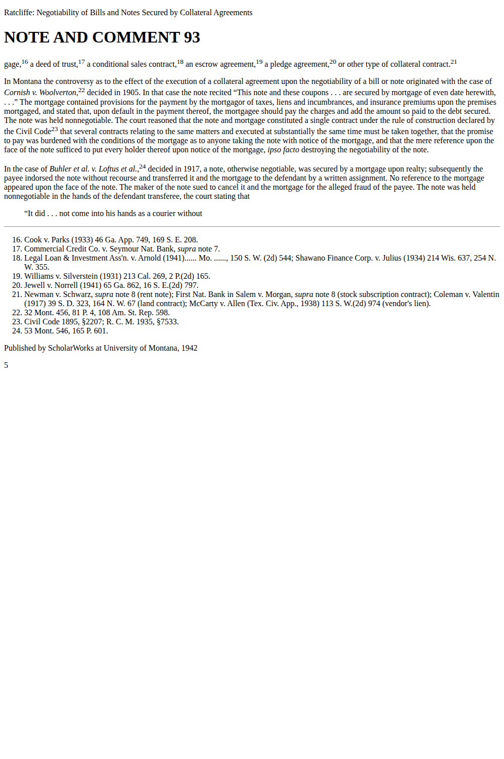Ratcliffe: Negotiability of Bills and Notes Secured by Collateral Agreements
NOTE AND COMMENT 93
gage,16 a deed of trust,17 a conditional sales contract,18 an escrow agreement,19 a pledge agreement,20 or other type of collateral contract.21
In Montana the controversy as to the effect of the execution of a collateral agreement upon the negotiability of a bill or note originated with the case of Cornish v. Woolverton,22 decided in 1905. In that case the note recited “This note and these coupons . . . are secured by mortgage of even date herewith, . . .” The mortgage contained provisions for the payment by the mortgagor of taxes, liens and incumbrances, and insurance premiums upon the premises mortgaged, and stated that, upon default in the payment thereof, the mortgagee should pay the charges and add the amount so paid to the debt secured. The note was held nonnegotiable. The court reasoned that the note and mortgage constituted a single contract under the rule of construction declared by the Civil Code23 that several contracts relating to the same matters and executed at substantially the same time must be taken together, that the promise to pay was burdened with the conditions of the mortgage as to anyone taking the note with notice of the mortgage, and that the mere reference upon the face of the note sufficed to put every holder thereof upon notice of the mortgage, ipso facto destroying the negotiability of the note.
In the case of Buhler et al. v. Loftus et al.,24 decided in 1917, a note, otherwise negotiable, was secured by a mortgage upon realty; subsequently the payee indorsed the note without recourse and transferred it and the mortgage to the defendant by a written assignment. No reference to the mortgage appeared upon the face of the note. The maker of the note sued to cancel it and the mortgage for the alleged fraud of the payee. The note was held nonnegotiable in the hands of the defendant transferee, the court stating that
“It did . . . not come into his hands as a courier without
Cook v. Parks (1933) 46 Ga. App. 749, 169 S. E. 208.
Commercial Credit Co. v. Seymour Nat. Bank, supra note 7.
Legal Loan & Investment Ass'n. v. Arnold (1941)...... Mo. ......, 150 S. W. (2d) 544; Shawano Finance Corp. v. Julius (1934) 214 Wis. 637, 254 N. W. 355.
Williams v. Silverstein (1931) 213 Cal. 269, 2 P.(2d) 165.
Jewell v. Norrell (1941) 65 Ga. 862, 16 S. E.(2d) 797.
Newman v. Schwarz, supra note 8 (rent note); First Nat. Bank in Salem v. Morgan, supra note 8 (stock subscription contract); Coleman v. Valentin (1917) 39 S. D. 323, 164 N. W. 67 (land contract); McCarty v. Allen (Tex. Civ. App., 1938) 113 S. W.(2d) 974 (vendor's lien).
32 Mont. 456, 81 P. 4, 108 Am. St. Rep. 598.
Civil Code 1895, §2207; R. C. M. 1935, §7533.
53 Mont. 546, 165 P. 601.
Published by ScholarWorks at University of Montana, 1942
5